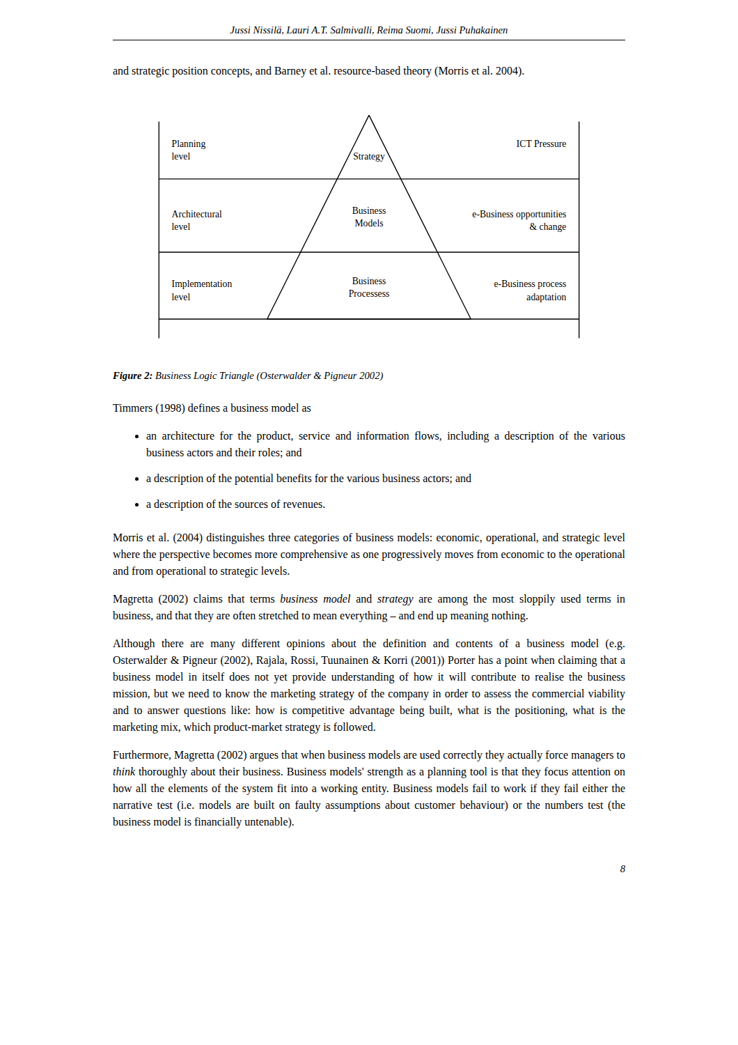Jussi Nissilä, Lauri A.T. Salmivalli, Reima Suomi, Jussi Puhakainen
and strategic position concepts, and Barney et al. resource-based theory (Morris et al. 2004).
Planning level Architectural level Implementation level Strategy Business Models Business Processess ICT Pressure e-Business opportunities & change e-Business process adaptation
Figure 2: Business Logic Triangle (Osterwalder & Pigneur 2002)
Timmers (1998) defines a business model as
an architecture for the product, service and information flows, including a description of the various business actors and their roles; and
a description of the potential benefits for the various business actors; and
a description of the sources of revenues.
Morris et al. (2004) distinguishes three categories of business models: economic, operational, and strategic level where the perspective becomes more comprehensive as one progressively moves from economic to the operational and from operational to strategic levels.
Magretta (2002) claims that terms business model and strategy are among the most sloppily used terms in business, and that they are often stretched to mean everything – and end up meaning nothing.
Although there are many different opinions about the definition and contents of a business model (e.g. Osterwalder & Pigneur (2002), Rajala, Rossi, Tuunainen & Korri (2001)) Porter has a point when claiming that a business model in itself does not yet provide understanding of how it will contribute to realise the business mission, but we need to know the marketing strategy of the company in order to assess the commercial viability and to answer questions like: how is competitive advantage being built, what is the positioning, what is the marketing mix, which product-market strategy is followed.
Furthermore, Magretta (2002) argues that when business models are used correctly they actually force managers to think thoroughly about their business. Business models' strength as a planning tool is that they focus attention on how all the elements of the system fit into a working entity. Business models fail to work if they fail either the narrative test (i.e. models are built on faulty assumptions about customer behaviour) or the numbers test (the business model is financially untenable).
8